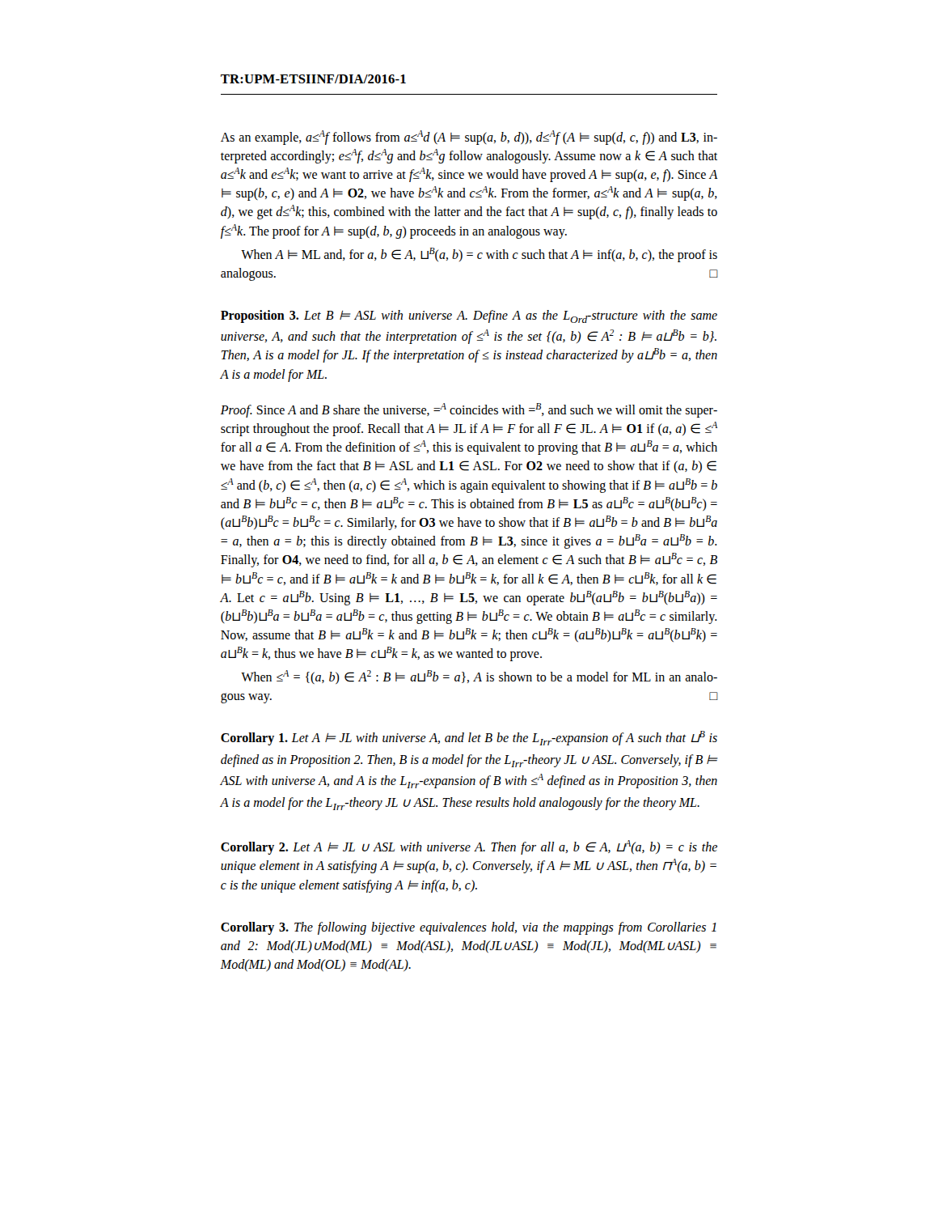TR:UPM-ETSIINF/DIA/2016-1
As an example, a≤Af follows from a≤Ad (A ⊨ sup(a, b, d)), d≤Af (A ⊨ sup(d, c, f)) and L3, interpreted accordingly; e≤Af, d≤Ag and b≤Ag follow analogously. Assume now a k ∈ A such that a≤Ak and e≤Ak; we want to arrive at f≤Ak, since we would have proved A ⊨ sup(a, e, f). Since A ⊨ sup(b, c, e) and A ⊨ O2, we have b≤Ak and c≤Ak. From the former, a≤Ak and A ⊨ sup(a, b, d), we get d≤Ak; this, combined with the latter and the fact that A ⊨ sup(d, c, f), finally leads to f≤Ak. The proof for A ⊨ sup(d, b, g) proceeds in an analogous way.
When A ⊨ ML and, for a, b ∈ A, ⊔B(a, b) = c with c such that A ⊨ inf(a, b, c), the proof is analogous. □
Proposition 3. Let B ⊨ ASL with universe A. Define A as the LOrd-structure with the same universe, A, and such that the interpretation of ≤A is the set {(a, b) ∈ A2 : B ⊨ a⊔Bb = b}. Then, A is a model for JL. If the interpretation of ≤ is instead characterized by a⊔Bb = a, then A is a model for ML.
Proof. Since A and B share the universe, =A coincides with =B, and such we will omit the superscript throughout the proof. Recall that A ⊨ JL if A ⊨ F for all F ∈ JL. A ⊨ O1 if (a, a) ∈ ≤A for all a ∈ A. From the definition of ≤A, this is equivalent to proving that B ⊨ a⊔Ba = a, which we have from the fact that B ⊨ ASL and L1 ∈ ASL. For O2 we need to show that if (a, b) ∈ ≤A and (b, c) ∈ ≤A, then (a, c) ∈ ≤A, which is again equivalent to showing that if B ⊨ a⊔Bb = b and B ⊨ b⊔Bc = c, then B ⊨ a⊔Bc = c. This is obtained from B ⊨ L5 as a⊔Bc = a⊔B(b⊔Bc) = (a⊔Bb)⊔Bc = b⊔Bc = c. Similarly, for O3 we have to show that if B ⊨ a⊔Bb = b and B ⊨ b⊔Ba = a, then a = b; this is directly obtained from B ⊨ L3, since it gives a = b⊔Ba = a⊔Bb = b. Finally, for O4, we need to find, for all a, b ∈ A, an element c ∈ A such that B ⊨ a⊔Bc = c, B ⊨ b⊔Bc = c, and if B ⊨ a⊔Bk = k and B ⊨ b⊔Bk = k, for all k ∈ A, then B ⊨ c⊔Bk, for all k ∈ A. Let c = a⊔Bb. Using B ⊨ L1, …, B ⊨ L5, we can operate b⊔B(a⊔Bb = b⊔B(b⊔Ba)) = (b⊔Bb)⊔Ba = b⊔Ba = a⊔Bb = c, thus getting B ⊨ b⊔Bc = c. We obtain B ⊨ a⊔Bc = c similarly. Now, assume that B ⊨ a⊔Bk = k and B ⊨ b⊔Bk = k; then c⊔Bk = (a⊔Bb)⊔Bk = a⊔B(b⊔Bk) = a⊔Bk = k, thus we have B ⊨ c⊔Bk = k, as we wanted to prove.
When ≤A = {(a, b) ∈ A2 : B ⊨ a⊔Bb = a}, A is shown to be a model for ML in an analogous way. □
Corollary 1. Let A ⊨ JL with universe A, and let B be the LIrr-expansion of A such that ⊔B is defined as in Proposition 2. Then, B is a model for the LIrr-theory JL ∪ ASL. Conversely, if B ⊨ ASL with universe A, and A is the LIrr-expansion of B with ≤A defined as in Proposition 3, then A is a model for the LIrr-theory JL ∪ ASL. These results hold analogously for the theory ML.
Corollary 2. Let A ⊨ JL ∪ ASL with universe A. Then for all a, b ∈ A, ⊔A(a, b) = c is the unique element in A satisfying A ⊨ sup(a, b, c). Conversely, if A ⊨ ML ∪ ASL, then ⊓A(a, b) = c is the unique element satisfying A ⊨ inf(a, b, c).
Corollary 3. The following bijective equivalences hold, via the mappings from Corollaries 1 and 2: Mod(JL)∪Mod(ML) ≡ Mod(ASL), Mod(JL∪ASL) ≡ Mod(JL), Mod(ML∪ASL) ≡ Mod(ML) and Mod(OL) ≡ Mod(AL).